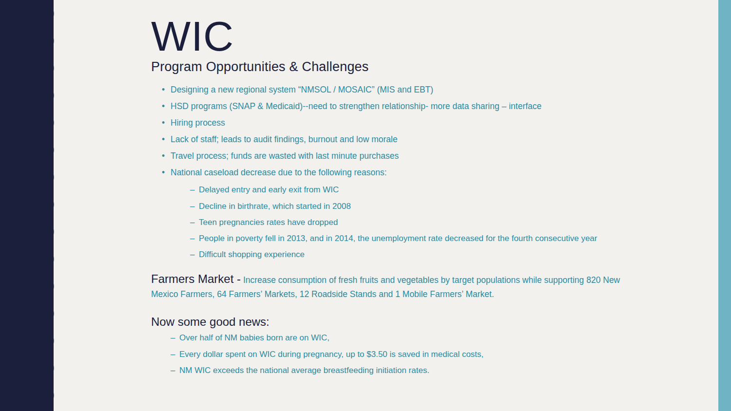WIC
Program Opportunities & Challenges
Designing a new regional system “NMSOL / MOSAIC” (MIS and EBT)
HSD programs (SNAP & Medicaid)--need to strengthen relationship- more data sharing – interface
Hiring process
Lack of staff; leads to audit findings, burnout and low morale
Travel process; funds are wasted with last minute purchases
National caseload decrease due to the following reasons:
Delayed entry and early exit from WIC
Decline in birthrate, which started in 2008
Teen pregnancies rates have dropped
People in poverty fell in 2013, and in 2014, the unemployment rate decreased for the fourth consecutive year
Difficult shopping experience
Farmers Market - Increase consumption of fresh fruits and vegetables by target populations while supporting 820 New Mexico Farmers, 64 Farmers’ Markets, 12 Roadside Stands and 1 Mobile Farmers’ Market.
Now some good news:
Over half of NM babies born are on WIC,
Every dollar spent on WIC during pregnancy, up to $3.50 is saved in medical costs,
NM WIC exceeds the national average breastfeeding initiation rates.